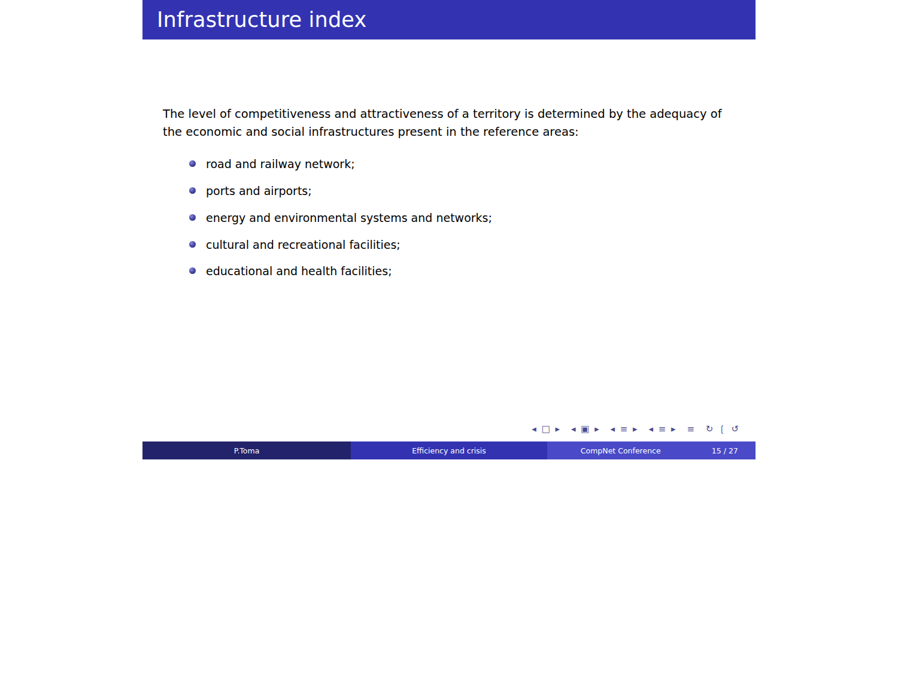Infrastructure index
The level of competitiveness and attractiveness of a territory is determined by the adequacy of the economic and social infrastructures present in the reference areas:
road and railway network;
ports and airports;
energy and environmental systems and networks;
cultural and recreational facilities;
educational and health facilities;
◂ □ ▸ ◂ ▣ ▸ ◂ ≡ ▸ ◂ ≡ ▸ ≡ ↻ ❲ ↺
P.Toma
Efficiency and crisis
CompNet Conference
15 / 27